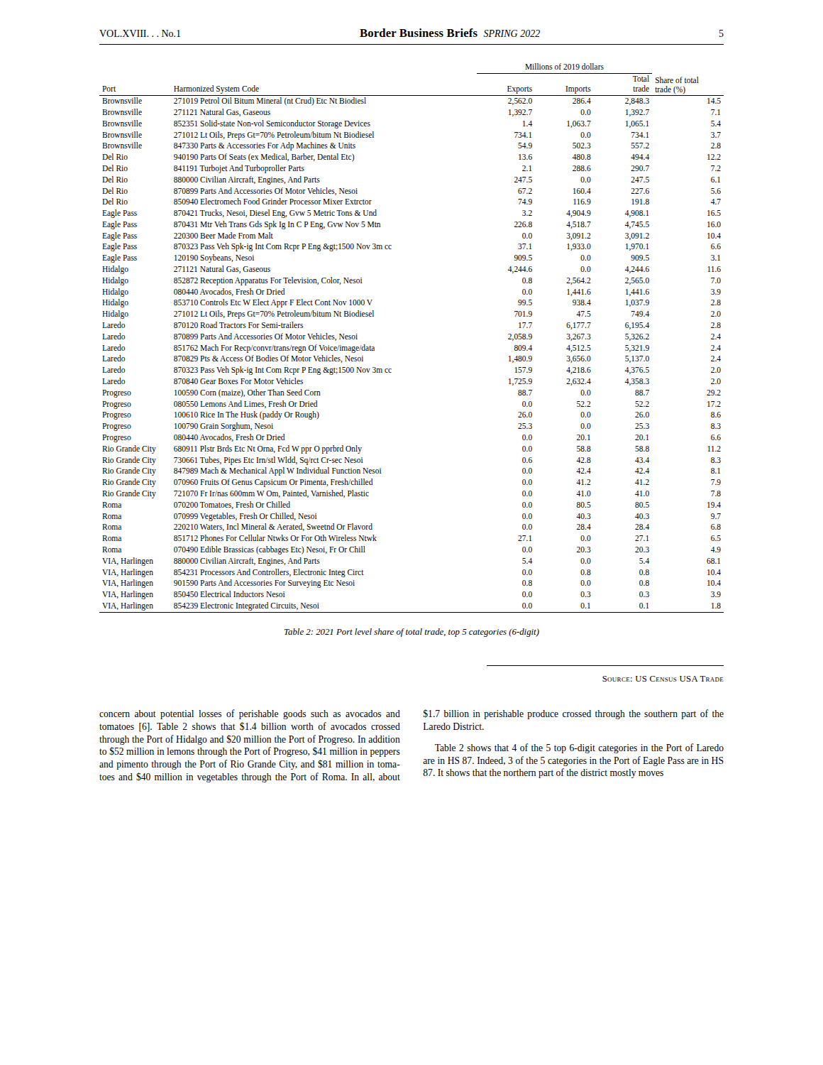VOL.XVIII. . . No.1 Border Business Briefs SPRING 2022 5
| | | Millions of 2019 dollars | |
| --- | --- | --- | --- |
| Port | Harmonized System Code | Exports | Imports | Total trade | Share of total trade (%) |
| Brownsville | 271019 Petrol Oil Bitum Mineral (nt Crud) Etc Nt Biodiesl | 2,562.0 | 286.4 | 2,848.3 | 14.5 |
| Brownsville | 271121 Natural Gas, Gaseous | 1,392.7 | 0.0 | 1,392.7 | 7.1 |
| Brownsville | 852351 Solid-state Non-vol Semiconductor Storage Devices | 1.4 | 1,063.7 | 1,065.1 | 5.4 |
| Brownsville | 271012 Lt Oils, Preps Gt=70% Petroleum/bitum Nt Biodiesel | 734.1 | 0.0 | 734.1 | 3.7 |
| Brownsville | 847330 Parts & Accessories For Adp Machines & Units | 54.9 | 502.3 | 557.2 | 2.8 |
| Del Rio | 940190 Parts Of Seats (ex Medical, Barber, Dental Etc) | 13.6 | 480.8 | 494.4 | 12.2 |
| Del Rio | 841191 Turbojet And Turboproller Parts | 2.1 | 288.6 | 290.7 | 7.2 |
| Del Rio | 880000 Civilian Aircraft, Engines, And Parts | 247.5 | 0.0 | 247.5 | 6.1 |
| Del Rio | 870899 Parts And Accessories Of Motor Vehicles, Nesoi | 67.2 | 160.4 | 227.6 | 5.6 |
| Del Rio | 850940 Electromech Food Grinder Processor Mixer Extrctor | 74.9 | 116.9 | 191.8 | 4.7 |
| Eagle Pass | 870421 Trucks, Nesoi, Diesel Eng, Gvw 5 Metric Tons & Und | 3.2 | 4,904.9 | 4,908.1 | 16.5 |
| Eagle Pass | 870431 Mtr Veh Trans Gds Spk Ig In C P Eng, Gvw Nov 5 Mtn | 226.8 | 4,518.7 | 4,745.5 | 16.0 |
| Eagle Pass | 220300 Beer Made From Malt | 0.0 | 3,091.2 | 3,091.2 | 10.4 |
| Eagle Pass | 870323 Pass Veh Spk-ig Int Com Rcpr P Eng &gt;1500 Nov 3m cc | 37.1 | 1,933.0 | 1,970.1 | 6.6 |
| Eagle Pass | 120190 Soybeans, Nesoi | 909.5 | 0.0 | 909.5 | 3.1 |
| Hidalgo | 271121 Natural Gas, Gaseous | 4,244.6 | 0.0 | 4,244.6 | 11.6 |
| Hidalgo | 852872 Reception Apparatus For Television, Color, Nesoi | 0.8 | 2,564.2 | 2,565.0 | 7.0 |
| Hidalgo | 080440 Avocados, Fresh Or Dried | 0.0 | 1,441.6 | 1,441.6 | 3.9 |
| Hidalgo | 853710 Controls Etc W Elect Appr F Elect Cont Nov 1000 V | 99.5 | 938.4 | 1,037.9 | 2.8 |
| Hidalgo | 271012 Lt Oils, Preps Gt=70% Petroleum/bitum Nt Biodiesel | 701.9 | 47.5 | 749.4 | 2.0 |
| Laredo | 870120 Road Tractors For Semi-trailers | 17.7 | 6,177.7 | 6,195.4 | 2.8 |
| Laredo | 870899 Parts And Accessories Of Motor Vehicles, Nesoi | 2,058.9 | 3,267.3 | 5,326.2 | 2.4 |
| Laredo | 851762 Mach For Recp/convr/trans/regn Of Voice/image/data | 809.4 | 4,512.5 | 5,321.9 | 2.4 |
| Laredo | 870829 Pts & Access Of Bodies Of Motor Vehicles, Nesoi | 1,480.9 | 3,656.0 | 5,137.0 | 2.4 |
| Laredo | 870323 Pass Veh Spk-ig Int Com Rcpr P Eng &gt;1500 Nov 3m cc | 157.9 | 4,218.6 | 4,376.5 | 2.0 |
| Laredo | 870840 Gear Boxes For Motor Vehicles | 1,725.9 | 2,632.4 | 4,358.3 | 2.0 |
| Progreso | 100590 Corn (maize), Other Than Seed Corn | 88.7 | 0.0 | 88.7 | 29.2 |
| Progreso | 080550 Lemons And Limes, Fresh Or Dried | 0.0 | 52.2 | 52.2 | 17.2 |
| Progreso | 100610 Rice In The Husk (paddy Or Rough) | 26.0 | 0.0 | 26.0 | 8.6 |
| Progreso | 100790 Grain Sorghum, Nesoi | 25.3 | 0.0 | 25.3 | 8.3 |
| Progreso | 080440 Avocados, Fresh Or Dried | 0.0 | 20.1 | 20.1 | 6.6 |
| Rio Grande City | 680911 Plstr Brds Etc Nt Orna, Fcd W ppr O pprbrd Only | 0.0 | 58.8 | 58.8 | 11.2 |
| Rio Grande City | 730661 Tubes, Pipes Etc Irn/stl Wldd, Sq/rct Cr-sec Nesoi | 0.6 | 42.8 | 43.4 | 8.3 |
| Rio Grande City | 847989 Mach & Mechanical Appl W Individual Function Nesoi | 0.0 | 42.4 | 42.4 | 8.1 |
| Rio Grande City | 070960 Fruits Of Genus Capsicum Or Pimenta, Fresh/chilled | 0.0 | 41.2 | 41.2 | 7.9 |
| Rio Grande City | 721070 Fr Ir/nas 600mm W Om, Painted, Varnished, Plastic | 0.0 | 41.0 | 41.0 | 7.8 |
| Roma | 070200 Tomatoes, Fresh Or Chilled | 0.0 | 80.5 | 80.5 | 19.4 |
| Roma | 070999 Vegetables, Fresh Or Chilled, Nesoi | 0.0 | 40.3 | 40.3 | 9.7 |
| Roma | 220210 Waters, Incl Mineral & Aerated, Sweetnd Or Flavord | 0.0 | 28.4 | 28.4 | 6.8 |
| Roma | 851712 Phones For Cellular Ntwks Or For Oth Wireless Ntwk | 27.1 | 0.0 | 27.1 | 6.5 |
| Roma | 070490 Edible Brassicas (cabbages Etc) Nesoi, Fr Or Chill | 0.0 | 20.3 | 20.3 | 4.9 |
| VIA, Harlingen | 880000 Civilian Aircraft, Engines, And Parts | 5.4 | 0.0 | 5.4 | 68.1 |
| VIA, Harlingen | 854231 Processors And Controllers, Electronic Integ Circt | 0.0 | 0.8 | 0.8 | 10.4 |
| VIA, Harlingen | 901590 Parts And Accessories For Surveying Etc Nesoi | 0.8 | 0.0 | 0.8 | 10.4 |
| VIA, Harlingen | 850450 Electrical Inductors Nesoi | 0.0 | 0.3 | 0.3 | 3.9 |
| VIA, Harlingen | 854239 Electronic Integrated Circuits, Nesoi | 0.0 | 0.1 | 0.1 | 1.8 |
Table 2: 2021 Port level share of total trade, top 5 categories (6-digit)
Source: US Census USA Trade
concern about potential losses of perishable goods such as avocados and tomatoes [6]. Table 2 shows that $1.4 billion worth of avocados crossed through the Port of Hidalgo and $20 million the Port of Progreso. In addition to $52 million in lemons through the Port of Progreso, $41 million in peppers and pimento through the Port of Rio Grande City, and $81 million in tomatoes and $40 million in vegetables through the Port of Roma. In all, about $1.7 billion in perishable produce crossed through the southern part of the Laredo District.
Table 2 shows that 4 of the 5 top 6-digit categories in the Port of Laredo are in HS 87. Indeed, 3 of the 5 categories in the Port of Eagle Pass are in HS 87. It shows that the northern part of the district mostly moves